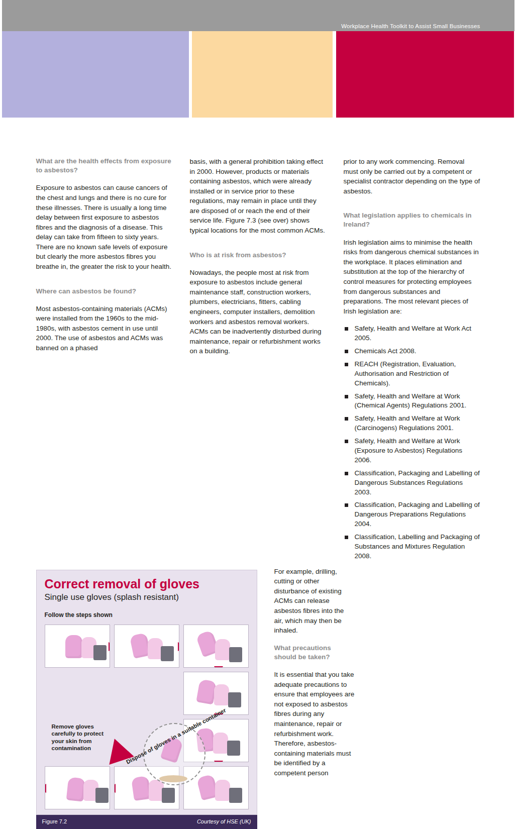Workplace Health Toolkit to Assist Small Businesses
What are the health effects from exposure to asbestos?
Exposure to asbestos can cause cancers of the chest and lungs and there is no cure for these illnesses. There is usually a long time delay between first exposure to asbestos fibres and the diagnosis of a disease. This delay can take from fifteen to sixty years. There are no known safe levels of exposure but clearly the more asbestos fibres you breathe in, the greater the risk to your health.
Where can asbestos be found?
Most asbestos-containing materials (ACMs) were installed from the 1960s to the mid-1980s, with asbestos cement in use until 2000. The use of asbestos and ACMs was banned on a phased
basis, with a general prohibition taking effect in 2000. However, products or materials containing asbestos, which were already installed or in service prior to these regulations, may remain in place until they are disposed of or reach the end of their service life. Figure 7.3 (see over) shows typical locations for the most common ACMs.
Who is at risk from asbestos?
Nowadays, the people most at risk from exposure to asbestos include general maintenance staff, construction workers, plumbers, electricians, fitters, cabling engineers, computer installers, demolition workers and asbestos removal workers. ACMs can be inadvertently disturbed during maintenance, repair or refurbishment works on a building.
prior to any work commencing. Removal must only be carried out by a competent or specialist contractor depending on the type of asbestos.
What legislation applies to chemicals in Ireland?
Irish legislation aims to minimise the health risks from dangerous chemical substances in the workplace. It places elimination and substitution at the top of the hierarchy of control measures for protecting employees from dangerous substances and preparations. The most relevant pieces of Irish legislation are:
Safety, Health and Welfare at Work Act 2005.
Chemicals Act 2008.
REACH (Registration, Evaluation, Authorisation and Restriction of Chemicals).
Safety, Health and Welfare at Work (Chemical Agents) Regulations 2001.
Safety, Health and Welfare at Work (Carcinogens) Regulations 2001.
Safety, Health and Welfare at Work (Exposure to Asbestos) Regulations 2006.
Classification, Packaging and Labelling of Dangerous Substances Regulations 2003.
Classification, Packaging and Labelling of Dangerous Preparations Regulations 2004.
Classification, Labelling and Packaging of Substances and Mixtures Regulation 2008.
Correct removal of gloves
Single use gloves (splash resistant)
Follow the steps shown
Remove gloves carefully to protect your skin from contamination
Dispose of gloves in a suitable container
Figure 7.2 Courtesy of HSE (UK)
For example, drilling, cutting or other disturbance of existing ACMs can release asbestos fibres into the air, which may then be inhaled.
What precautions should be taken?
It is essential that you take adequate precautions to ensure that employees are not exposed to asbestos fibres during any maintenance, repair or refurbishment work. Therefore, asbestos-containing materials must be identified by a competent person